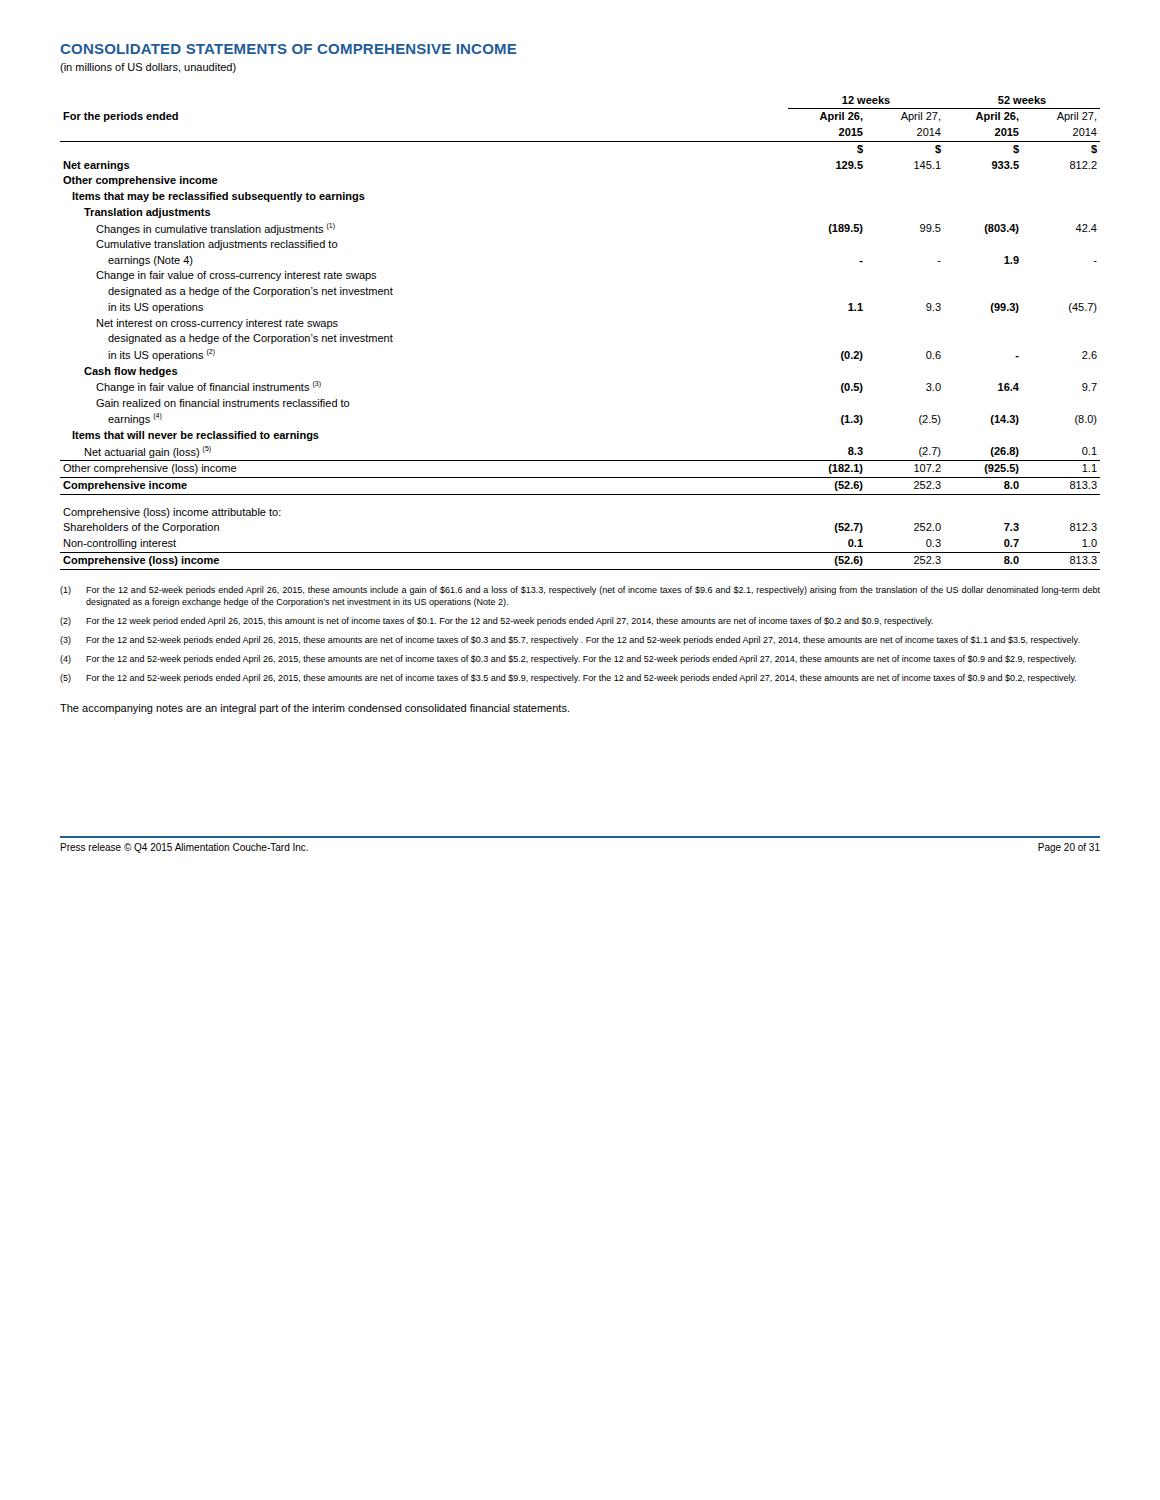CONSOLIDATED STATEMENTS OF COMPREHENSIVE INCOME
(in millions of US dollars, unaudited)
| | 12 weeks | 52 weeks |
| For the periods ended | April 26, | April 27, | April 26, | April 27, |
| | 2015 | 2014 | 2015 | 2014 |
| | $ | $ | $ | $ |
| Net earnings | 129.5 | 145.1 | 933.5 | 812.2 |
| Other comprehensive income | | | | |
| Items that may be reclassified subsequently to earnings | | | | |
| Translation adjustments | | | | |
| Changes in cumulative translation adjustments (1) | (189.5) | 99.5 | (803.4) | 42.4 |
| Cumulative translation adjustments reclassified to | | | | |
| earnings (Note 4) | - | - | 1.9 | - |
| Change in fair value of cross-currency interest rate swaps | | | | |
| designated as a hedge of the Corporation’s net investment | | | | |
| in its US operations | 1.1 | 9.3 | (99.3) | (45.7) |
| Net interest on cross-currency interest rate swaps | | | | |
| designated as a hedge of the Corporation’s net investment | | | | |
| in its US operations (2) | (0.2) | 0.6 | - | 2.6 |
| Cash flow hedges | | | | |
| Change in fair value of financial instruments (3) | (0.5) | 3.0 | 16.4 | 9.7 |
| Gain realized on financial instruments reclassified to | | | | |
| earnings (4) | (1.3) | (2.5) | (14.3) | (8.0) |
| Items that will never be reclassified to earnings | | | | |
| Net actuarial gain (loss) (5) | 8.3 | (2.7) | (26.8) | 0.1 |
| Other comprehensive (loss) income | (182.1) | 107.2 | (925.5) | 1.1 |
| Comprehensive income | (52.6) | 252.3 | 8.0 | 813.3 |
| Comprehensive (loss) income attributable to: | | | | |
| Shareholders of the Corporation | (52.7) | 252.0 | 7.3 | 812.3 |
| Non-controlling interest | 0.1 | 0.3 | 0.7 | 1.0 |
| Comprehensive (loss) income | (52.6) | 252.3 | 8.0 | 813.3 |
(1) For the 12 and 52-week periods ended April 26, 2015, these amounts include a gain of $61.6 and a loss of $13.3, respectively (net of income taxes of $9.6 and $2.1, respectively) arising from the translation of the US dollar denominated long-term debt designated as a foreign exchange hedge of the Corporation’s net investment in its US operations (Note 2).
(2) For the 12 week period ended April 26, 2015, this amount is net of income taxes of $0.1. For the 12 and 52-week periods ended April 27, 2014, these amounts are net of income taxes of $0.2 and $0.9, respectively.
(3) For the 12 and 52-week periods ended April 26, 2015, these amounts are net of income taxes of $0.3 and $5.7, respectively . For the 12 and 52-week periods ended April 27, 2014, these amounts are net of income taxes of $1.1 and $3.5, respectively.
(4) For the 12 and 52-week periods ended April 26, 2015, these amounts are net of income taxes of $0.3 and $5.2, respectively. For the 12 and 52-week periods ended April 27, 2014, these amounts are net of income taxes of $0.9 and $2.9, respectively.
(5) For the 12 and 52-week periods ended April 26, 2015, these amounts are net of income taxes of $3.5 and $9.9, respectively. For the 12 and 52-week periods ended April 27, 2014, these amounts are net of income taxes of $0.9 and $0.2, respectively.
The accompanying notes are an integral part of the interim condensed consolidated financial statements.
Press release © Q4 2015 Alimentation Couche-Tard Inc. Page 20 of 31